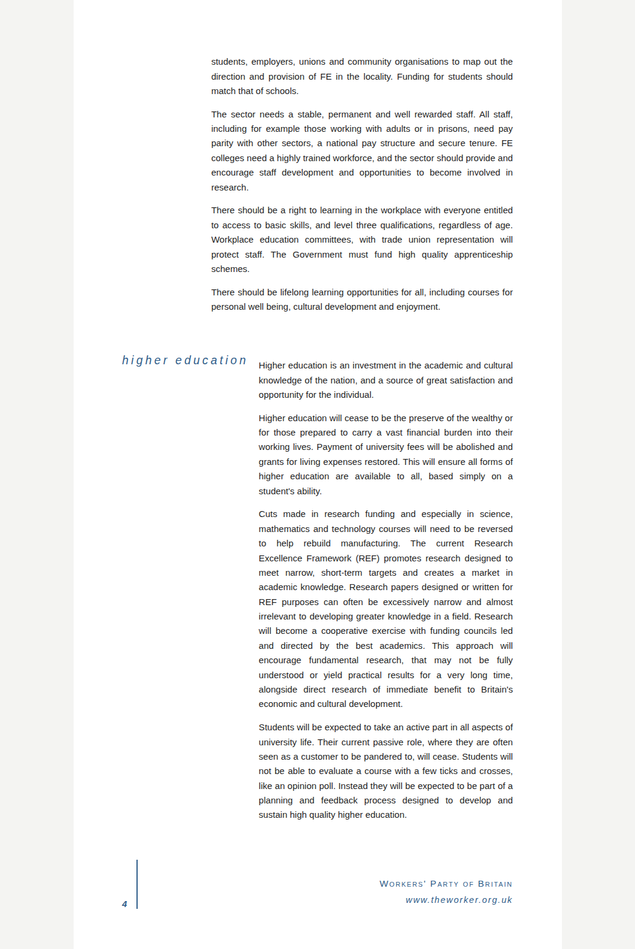students, employers, unions and community organisations to map out the direction and provision of FE in the locality. Funding for students should match that of schools.
The sector needs a stable, permanent and well rewarded staff. All staff, including for example those working with adults or in prisons, need pay parity with other sectors, a national pay structure and secure tenure. FE colleges need a highly trained workforce, and the sector should provide and encourage staff development and opportunities to become involved in research.
There should be a right to learning in the workplace with everyone entitled to access to basic skills, and level three qualifications, regardless of age. Workplace education committees, with trade union representation will protect staff. The Government must fund high quality apprenticeship schemes.
There should be lifelong learning opportunities for all, including courses for personal well being, cultural development and enjoyment.
higher education
Higher education is an investment in the academic and cultural knowledge of the nation, and a source of great satisfaction and opportunity for the individual.
Higher education will cease to be the preserve of the wealthy or for those prepared to carry a vast financial burden into their working lives. Payment of university fees will be abolished and grants for living expenses restored. This will ensure all forms of higher education are available to all, based simply on a student's ability.
Cuts made in research funding and especially in science, mathematics and technology courses will need to be reversed to help rebuild manufacturing. The current Research Excellence Framework (REF) promotes research designed to meet narrow, short-term targets and creates a market in academic knowledge. Research papers designed or written for REF purposes can often be excessively narrow and almost irrelevant to developing greater knowledge in a field. Research will become a cooperative exercise with funding councils led and directed by the best academics. This approach will encourage fundamental research, that may not be fully understood or yield practical results for a very long time, alongside direct research of immediate benefit to Britain's economic and cultural development.
Students will be expected to take an active part in all aspects of university life. Their current passive role, where they are often seen as a customer to be pandered to, will cease. Students will not be able to evaluate a course with a few ticks and crosses, like an opinion poll. Instead they will be expected to be part of a planning and feedback process designed to develop and sustain high quality higher education.
4
Workers' Party of Britain
www.theworker.org.uk